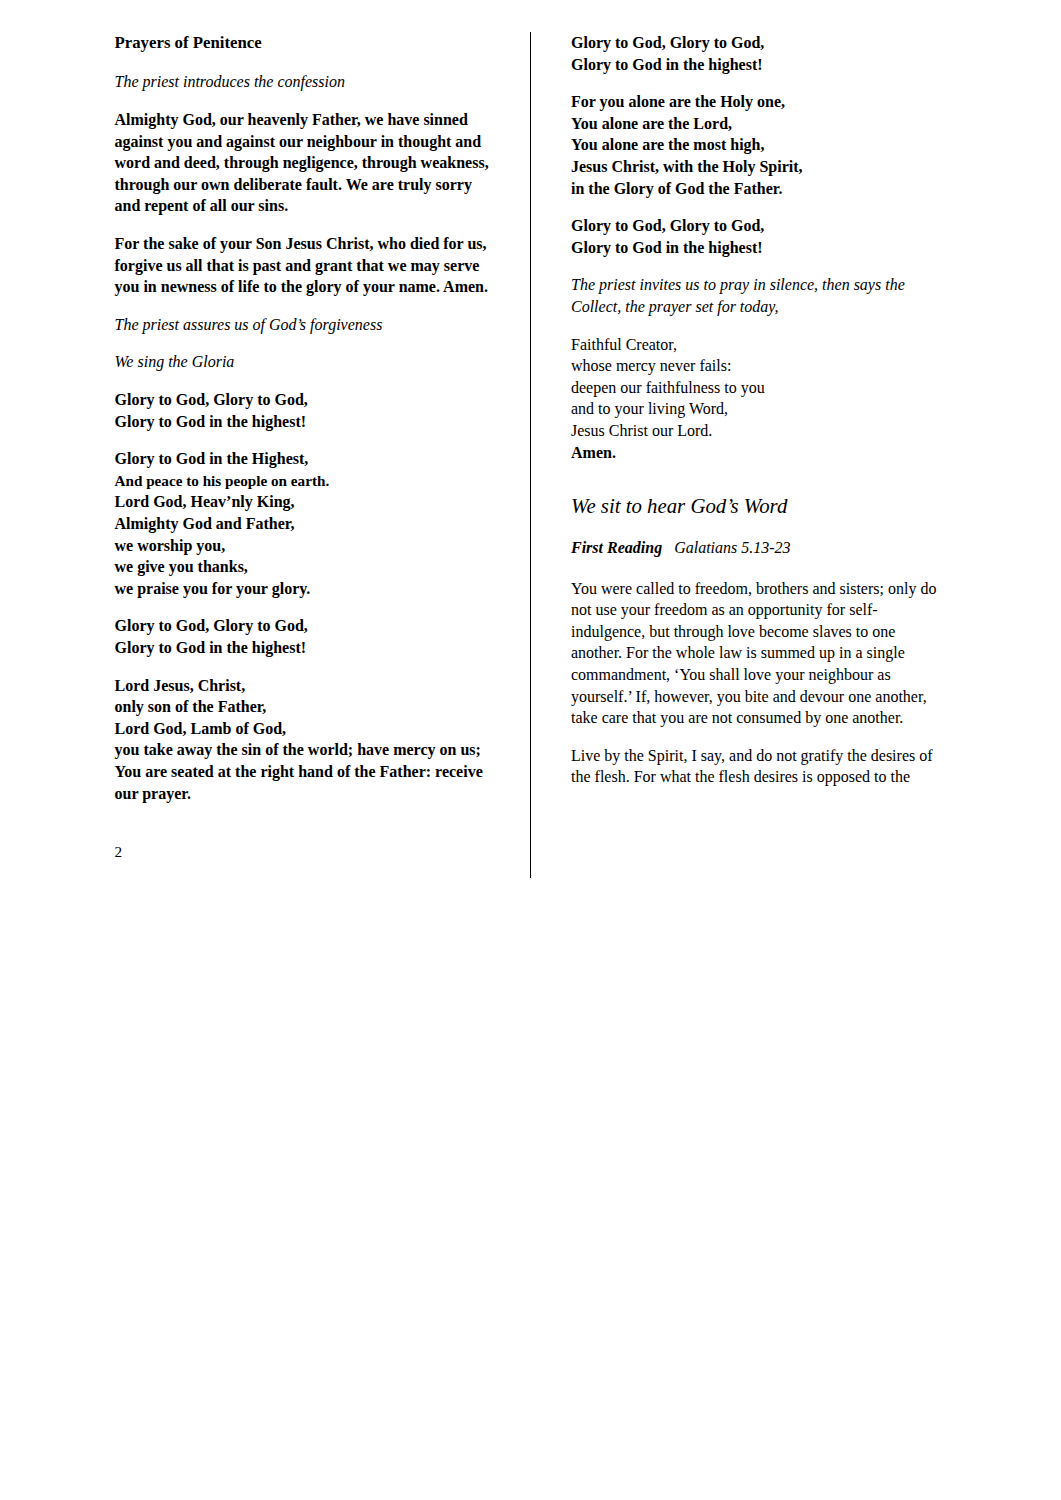Prayers of Penitence
The priest introduces the confession
Almighty God, our heavenly Father, we have sinned against you and against our neighbour in thought and word and deed, through negligence, through weakness, through our own deliberate fault. We are truly sorry and repent of all our sins.
For the sake of your Son Jesus Christ, who died for us, forgive us all that is past and grant that we may serve you in newness of life to the glory of your name. Amen.
The priest assures us of God’s forgiveness
We sing the Gloria
Glory to God, Glory to God,
Glory to God in the highest!
Glory to God in the Highest,
And peace to his people on earth.
Lord God, Heav’nly King,
Almighty God and Father,
we worship you,
we give you thanks,
we praise you for your glory.
Glory to God, Glory to God,
Glory to God in the highest!
Lord Jesus, Christ,
only son of the Father,
Lord God, Lamb of God,
you take away the sin of the world; have mercy on us;
You are seated at the right hand of the Father: receive our prayer.
2
Glory to God, Glory to God,
Glory to God in the highest!
For you alone are the Holy one,
You alone are the Lord,
You alone are the most high,
Jesus Christ, with the Holy Spirit,
in the Glory of God the Father.
Glory to God, Glory to God,
Glory to God in the highest!
The priest invites us to pray in silence, then says the Collect, the prayer set for today,
Faithful Creator,
whose mercy never fails:
deepen our faithfulness to you
and to your living Word,
Jesus Christ our Lord.
Amen.
We sit to hear God’s Word
First Reading Galatians 5.13-23
You were called to freedom, brothers and sisters; only do not use your freedom as an opportunity for self-indulgence, but through love become slaves to one another. For the whole law is summed up in a single commandment, ‘You shall love your neighbour as yourself.’ If, however, you bite and devour one another, take care that you are not consumed by one another.
Live by the Spirit, I say, and do not gratify the desires of the flesh. For what the flesh desires is opposed to the